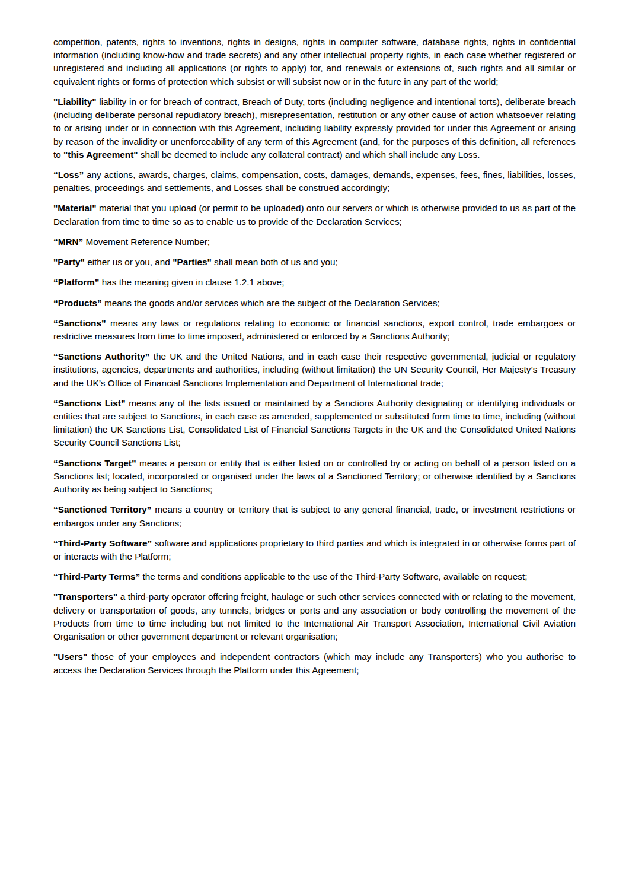competition, patents, rights to inventions, rights in designs, rights in computer software, database rights, rights in confidential information (including know-how and trade secrets) and any other intellectual property rights, in each case whether registered or unregistered and including all applications (or rights to apply) for, and renewals or extensions of, such rights and all similar or equivalent rights or forms of protection which subsist or will subsist now or in the future in any part of the world;
"Liability" liability in or for breach of contract, Breach of Duty, torts (including negligence and intentional torts), deliberate breach (including deliberate personal repudiatory breach), misrepresentation, restitution or any other cause of action whatsoever relating to or arising under or in connection with this Agreement, including liability expressly provided for under this Agreement or arising by reason of the invalidity or unenforceability of any term of this Agreement (and, for the purposes of this definition, all references to "this Agreement" shall be deemed to include any collateral contract) and which shall include any Loss.
“Loss” any actions, awards, charges, claims, compensation, costs, damages, demands, expenses, fees, fines, liabilities, losses, penalties, proceedings and settlements, and Losses shall be construed accordingly;
"Material" material that you upload (or permit to be uploaded) onto our servers or which is otherwise provided to us as part of the Declaration from time to time so as to enable us to provide of the Declaration Services;
“MRN” Movement Reference Number;
"Party" either us or you, and "Parties" shall mean both of us and you;
“Platform” has the meaning given in clause 1.2.1 above;
“Products” means the goods and/or services which are the subject of the Declaration Services;
“Sanctions” means any laws or regulations relating to economic or financial sanctions, export control, trade embargoes or restrictive measures from time to time imposed, administered or enforced by a Sanctions Authority;
“Sanctions Authority” the UK and the United Nations, and in each case their respective governmental, judicial or regulatory institutions, agencies, departments and authorities, including (without limitation) the UN Security Council, Her Majesty’s Treasury and the UK’s Office of Financial Sanctions Implementation and Department of International trade;
“Sanctions List” means any of the lists issued or maintained by a Sanctions Authority designating or identifying individuals or entities that are subject to Sanctions, in each case as amended, supplemented or substituted form time to time, including (without limitation) the UK Sanctions List, Consolidated List of Financial Sanctions Targets in the UK and the Consolidated United Nations Security Council Sanctions List;
“Sanctions Target” means a person or entity that is either listed on or controlled by or acting on behalf of a person listed on a Sanctions list; located, incorporated or organised under the laws of a Sanctioned Territory; or otherwise identified by a Sanctions Authority as being subject to Sanctions;
“Sanctioned Territory” means a country or territory that is subject to any general financial, trade, or investment restrictions or embargos under any Sanctions;
“Third-Party Software” software and applications proprietary to third parties and which is integrated in or otherwise forms part of or interacts with the Platform;
“Third-Party Terms” the terms and conditions applicable to the use of the Third-Party Software, available on request;
"Transporters" a third-party operator offering freight, haulage or such other services connected with or relating to the movement, delivery or transportation of goods, any tunnels, bridges or ports and any association or body controlling the movement of the Products from time to time including but not limited to the International Air Transport Association, International Civil Aviation Organisation or other government department or relevant organisation;
"Users" those of your employees and independent contractors (which may include any Transporters) who you authorise to access the Declaration Services through the Platform under this Agreement;